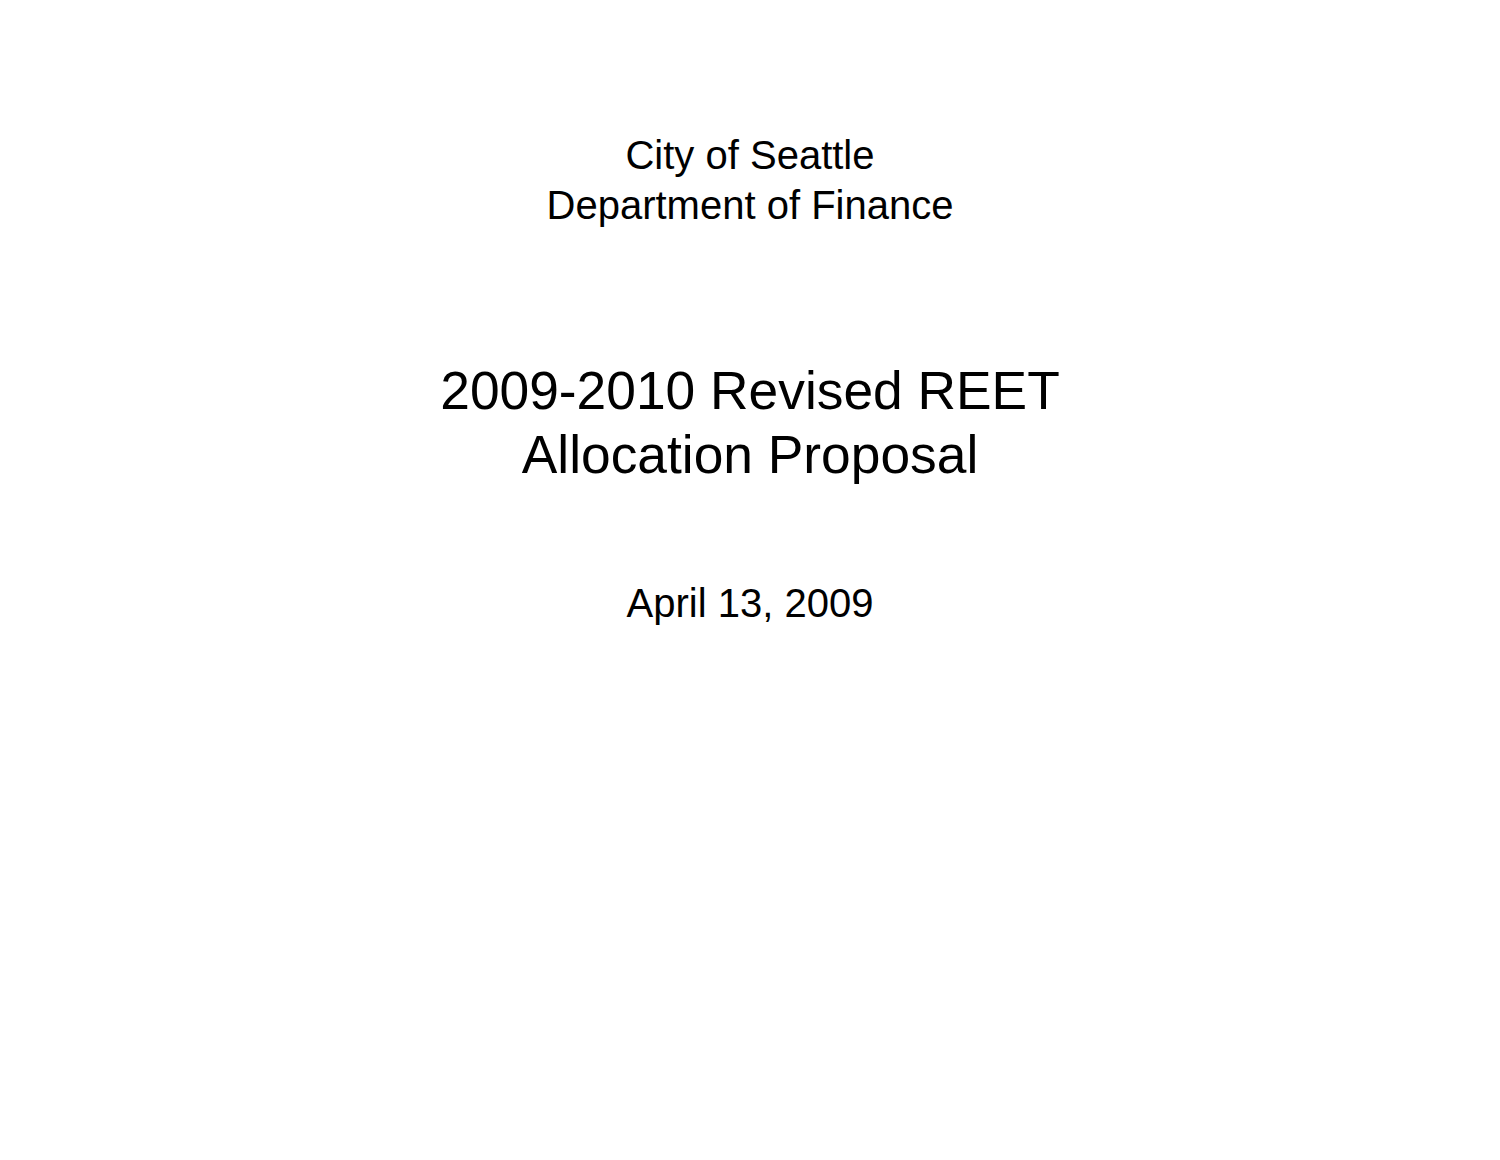City of Seattle
Department of Finance
2009-2010 Revised REET Allocation Proposal
April 13, 2009